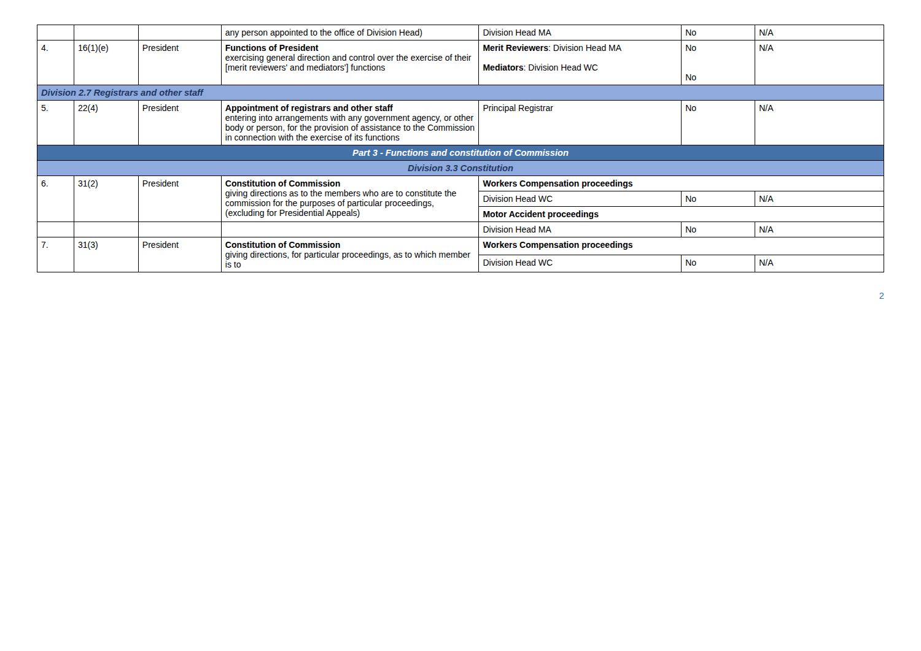| | | | any person appointed to the office of Division Head) | Division Head MA | No | N/A |
| 4. | 16(1)(e) | President | Functions of President exercising general direction and control over the exercise of their [merit reviewers' and mediators'] functions | Merit Reviewers : Division Head MA Mediators : Division Head WC | No No | N/A |
| Division 2.7 Registrars and other staff |
| 5. | 22(4) | President | Appointment of registrars and other staff entering into arrangements with any government agency, or other body or person, for the provision of assistance to the Commission in connection with the exercise of its functions | Principal Registrar | No | N/A |
| Part 3 - Functions and constitution of Commission |
| Division 3.3 Constitution |
| 6. | 31(2) | President | Constitution of Commission giving directions as to the members who are to constitute the commission for the purposes of particular proceedings, (excluding for Presidential Appeals) | Workers Compensation proceedings |
| Division Head WC | No | N/A |
| Motor Accident proceedings |
| | | | | Division Head MA | No | N/A |
| 7. | 31(3) | President | Constitution of Commission giving directions, for particular proceedings, as to which member is to | Workers Compensation proceedings |
| Division Head WC | No | N/A |
2